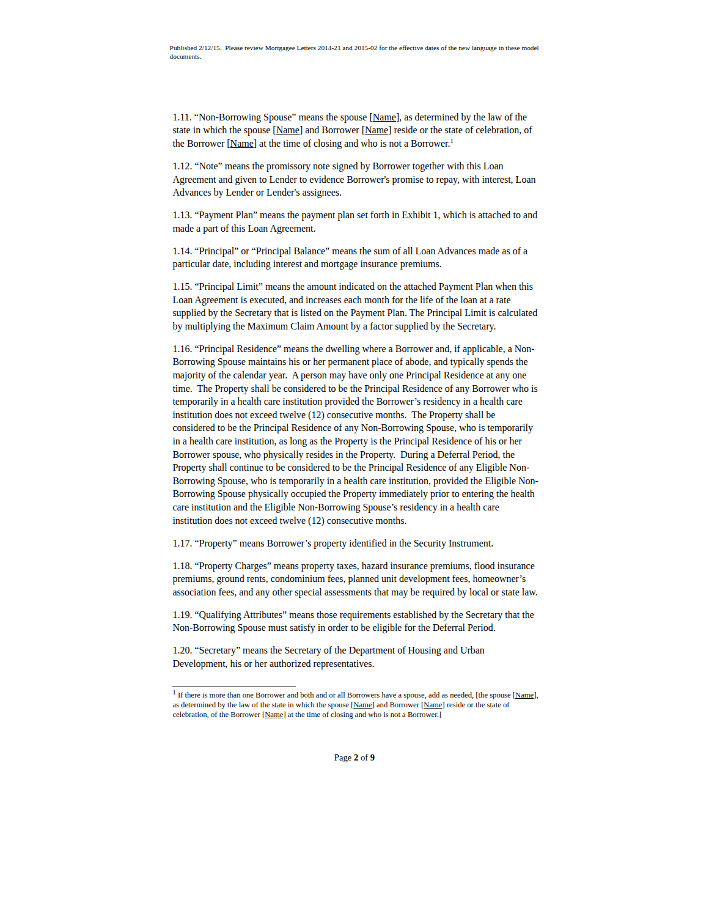Published 2/12/15. Please review Mortgagee Letters 2014-21 and 2015-02 for the effective dates of the new language in these model documents.
1.11. “Non-Borrowing Spouse” means the spouse [Name], as determined by the law of the state in which the spouse [Name] and Borrower [Name] reside or the state of celebration, of the Borrower [Name] at the time of closing and who is not a Borrower.1
1.12. “Note” means the promissory note signed by Borrower together with this Loan Agreement and given to Lender to evidence Borrower's promise to repay, with interest, Loan Advances by Lender or Lender's assignees.
1.13. “Payment Plan” means the payment plan set forth in Exhibit 1, which is attached to and made a part of this Loan Agreement.
1.14. “Principal” or “Principal Balance” means the sum of all Loan Advances made as of a particular date, including interest and mortgage insurance premiums.
1.15. “Principal Limit” means the amount indicated on the attached Payment Plan when this Loan Agreement is executed, and increases each month for the life of the loan at a rate supplied by the Secretary that is listed on the Payment Plan. The Principal Limit is calculated by multiplying the Maximum Claim Amount by a factor supplied by the Secretary.
1.16. “Principal Residence” means the dwelling where a Borrower and, if applicable, a Non-Borrowing Spouse maintains his or her permanent place of abode, and typically spends the majority of the calendar year. A person may have only one Principal Residence at any one time. The Property shall be considered to be the Principal Residence of any Borrower who is temporarily in a health care institution provided the Borrower’s residency in a health care institution does not exceed twelve (12) consecutive months. The Property shall be considered to be the Principal Residence of any Non-Borrowing Spouse, who is temporarily in a health care institution, as long as the Property is the Principal Residence of his or her Borrower spouse, who physically resides in the Property. During a Deferral Period, the Property shall continue to be considered to be the Principal Residence of any Eligible Non-Borrowing Spouse, who is temporarily in a health care institution, provided the Eligible Non-Borrowing Spouse physically occupied the Property immediately prior to entering the health care institution and the Eligible Non-Borrowing Spouse’s residency in a health care institution does not exceed twelve (12) consecutive months.
1.17. “Property” means Borrower’s property identified in the Security Instrument.
1.18. “Property Charges” means property taxes, hazard insurance premiums, flood insurance premiums, ground rents, condominium fees, planned unit development fees, homeowner’s association fees, and any other special assessments that may be required by local or state law.
1.19. “Qualifying Attributes” means those requirements established by the Secretary that the Non-Borrowing Spouse must satisfy in order to be eligible for the Deferral Period.
1.20. “Secretary” means the Secretary of the Department of Housing and Urban Development, his or her authorized representatives.
1 If there is more than one Borrower and both and or all Borrowers have a spouse, add as needed, [the spouse [Name], as determined by the law of the state in which the spouse [Name] and Borrower [Name] reside or the state of celebration, of the Borrower [Name] at the time of closing and who is not a Borrower.]
Page 2 of 9